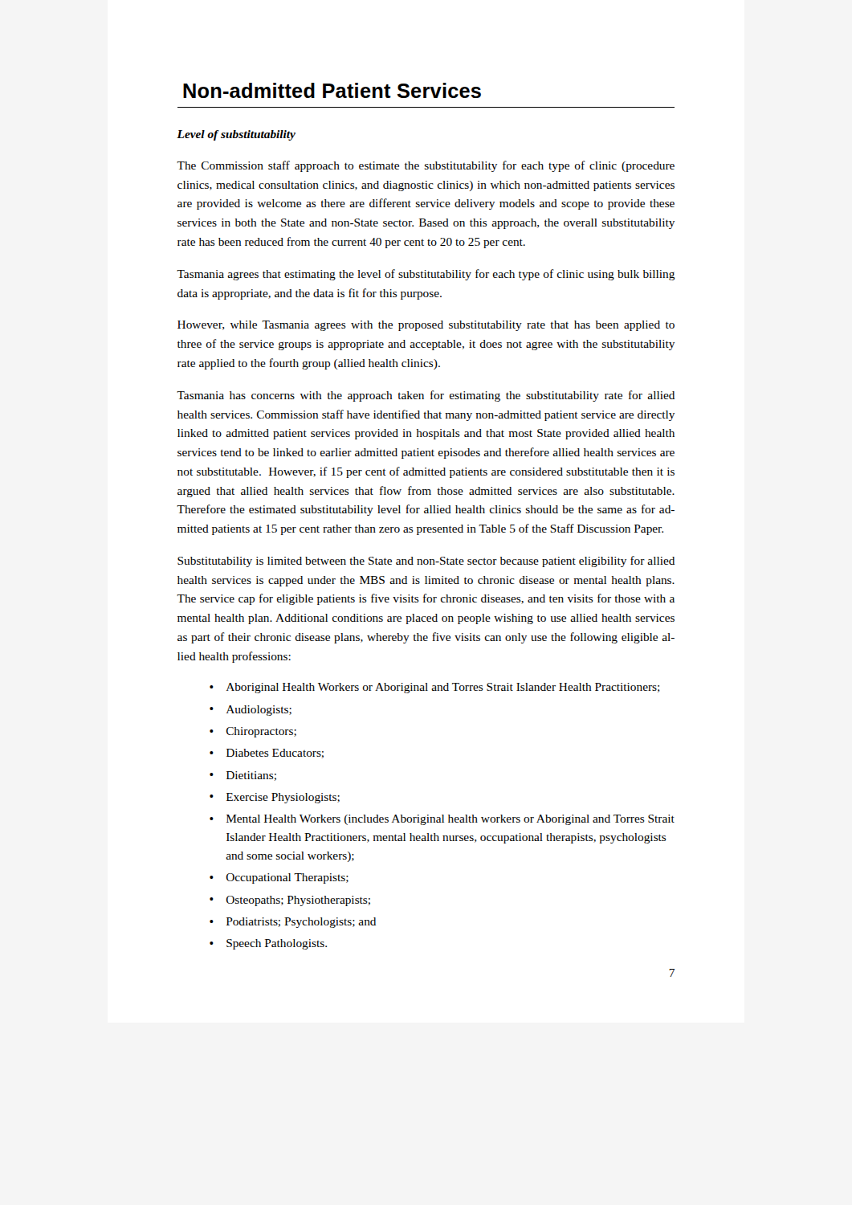Non-admitted Patient Services
Level of substitutability
The Commission staff approach to estimate the substitutability for each type of clinic (procedure clinics, medical consultation clinics, and diagnostic clinics) in which non-admitted patients services are provided is welcome as there are different service delivery models and scope to provide these services in both the State and non-State sector. Based on this approach, the overall substitutability rate has been reduced from the current 40 per cent to 20 to 25 per cent.
Tasmania agrees that estimating the level of substitutability for each type of clinic using bulk billing data is appropriate, and the data is fit for this purpose.
However, while Tasmania agrees with the proposed substitutability rate that has been applied to three of the service groups is appropriate and acceptable, it does not agree with the substitutability rate applied to the fourth group (allied health clinics).
Tasmania has concerns with the approach taken for estimating the substitutability rate for allied health services. Commission staff have identified that many non-admitted patient service are directly linked to admitted patient services provided in hospitals and that most State provided allied health services tend to be linked to earlier admitted patient episodes and therefore allied health services are not substitutable. However, if 15 per cent of admitted patients are considered substitutable then it is argued that allied health services that flow from those admitted services are also substitutable. Therefore the estimated substitutability level for allied health clinics should be the same as for admitted patients at 15 per cent rather than zero as presented in Table 5 of the Staff Discussion Paper.
Substitutability is limited between the State and non-State sector because patient eligibility for allied health services is capped under the MBS and is limited to chronic disease or mental health plans. The service cap for eligible patients is five visits for chronic diseases, and ten visits for those with a mental health plan. Additional conditions are placed on people wishing to use allied health services as part of their chronic disease plans, whereby the five visits can only use the following eligible allied health professions:
Aboriginal Health Workers or Aboriginal and Torres Strait Islander Health Practitioners;
Audiologists;
Chiropractors;
Diabetes Educators;
Dietitians;
Exercise Physiologists;
Mental Health Workers (includes Aboriginal health workers or Aboriginal and Torres Strait Islander Health Practitioners, mental health nurses, occupational therapists, psychologists and some social workers);
Occupational Therapists;
Osteopaths; Physiotherapists;
Podiatrists; Psychologists; and
Speech Pathologists.
7